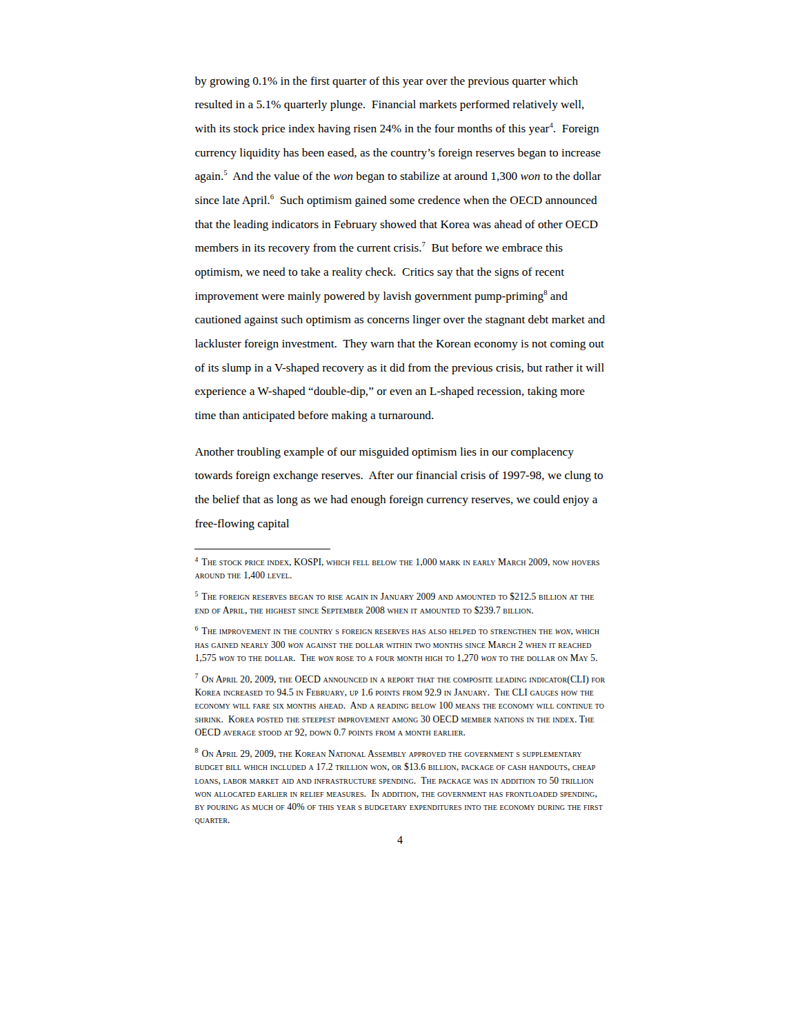by growing 0.1% in the first quarter of this year over the previous quarter which resulted in a 5.1% quarterly plunge. Financial markets performed relatively well, with its stock price index having risen 24% in the four months of this year4. Foreign currency liquidity has been eased, as the country’s foreign reserves began to increase again.5 And the value of the won began to stabilize at around 1,300 won to the dollar since late April.6 Such optimism gained some credence when the OECD announced that the leading indicators in February showed that Korea was ahead of other OECD members in its recovery from the current crisis.7 But before we embrace this optimism, we need to take a reality check. Critics say that the signs of recent improvement were mainly powered by lavish government pump-priming8 and cautioned against such optimism as concerns linger over the stagnant debt market and lackluster foreign investment. They warn that the Korean economy is not coming out of its slump in a V-shaped recovery as it did from the previous crisis, but rather it will experience a W-shaped “double-dip,” or even an L-shaped recession, taking more time than anticipated before making a turnaround.
Another troubling example of our misguided optimism lies in our complacency towards foreign exchange reserves. After our financial crisis of 1997-98, we clung to the belief that as long as we had enough foreign currency reserves, we could enjoy a free-flowing capital
4 The stock price index, KOSPI, which fell below the 1,000 mark in early March 2009, now hovers around the 1,400 level.
5 The foreign reserves began to rise again in January 2009 and amounted to $212.5 billion at the end of April, the highest since September 2008 when it amounted to $239.7 billion.
6 The improvement in the country s foreign reserves has also helped to strengthen the won, which has gained nearly 300 won against the dollar within two months since March 2 when it reached 1,575 won to the dollar. The won rose to a four month high to 1,270 won to the dollar on May 5.
7 On April 20, 2009, the OECD announced in a report that the composite leading indicator(CLI) for Korea increased to 94.5 in February, up 1.6 points from 92.9 in January. The CLI gauges how the economy will fare six months ahead. And a reading below 100 means the economy will continue to shrink. Korea posted the steepest improvement among 30 OECD member nations in the index. The OECD average stood at 92, down 0.7 points from a month earlier.
8 On April 29, 2009, the Korean National Assembly approved the government s supplementary budget bill which included a 17.2 trillion won, or $13.6 billion, package of cash handouts, cheap loans, labor market aid and infrastructure spending. The package was in addition to 50 trillion won allocated earlier in relief measures. In addition, the government has frontloaded spending, by pouring as much of 40% of this year s budgetary expenditures into the economy during the first quarter.
4